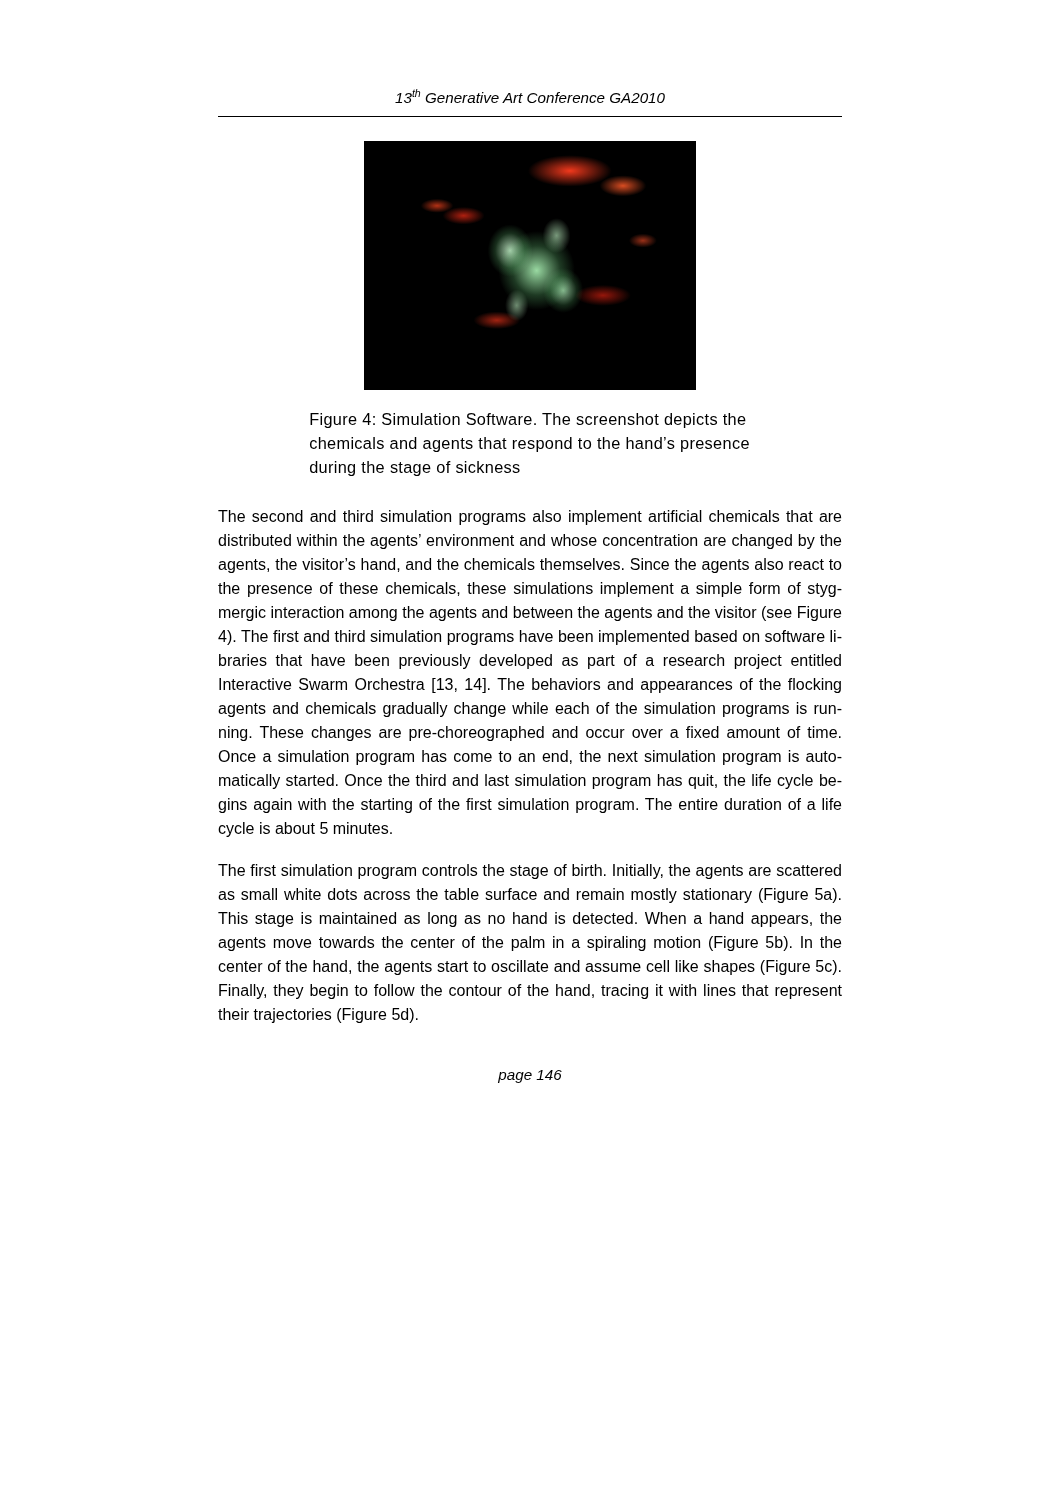13th Generative Art Conference GA2010
Figure 4: Simulation Software. The screenshot depicts the chemicals and agents that respond to the hand’s presence during the stage of sickness
The second and third simulation programs also implement artificial chemicals that are distributed within the agents’ environment and whose concentration are changed by the agents, the visitor’s hand, and the chemicals themselves. Since the agents also react to the presence of these chemicals, these simulations implement a simple form of stygmergic interaction among the agents and between the agents and the visitor (see Figure 4). The first and third simulation programs have been implemented based on software libraries that have been previously developed as part of a research project entitled Interactive Swarm Orchestra [13, 14]. The behaviors and appearances of the flocking agents and chemicals gradually change while each of the simulation programs is running. These changes are pre-choreographed and occur over a fixed amount of time. Once a simulation program has come to an end, the next simulation program is automatically started. Once the third and last simulation program has quit, the life cycle begins again with the starting of the first simulation program. The entire duration of a life cycle is about 5 minutes.
The first simulation program controls the stage of birth. Initially, the agents are scattered as small white dots across the table surface and remain mostly stationary (Figure 5a). This stage is maintained as long as no hand is detected. When a hand appears, the agents move towards the center of the palm in a spiraling motion (Figure 5b). In the center of the hand, the agents start to oscillate and assume cell like shapes (Figure 5c). Finally, they begin to follow the contour of the hand, tracing it with lines that represent their trajectories (Figure 5d).
page 146